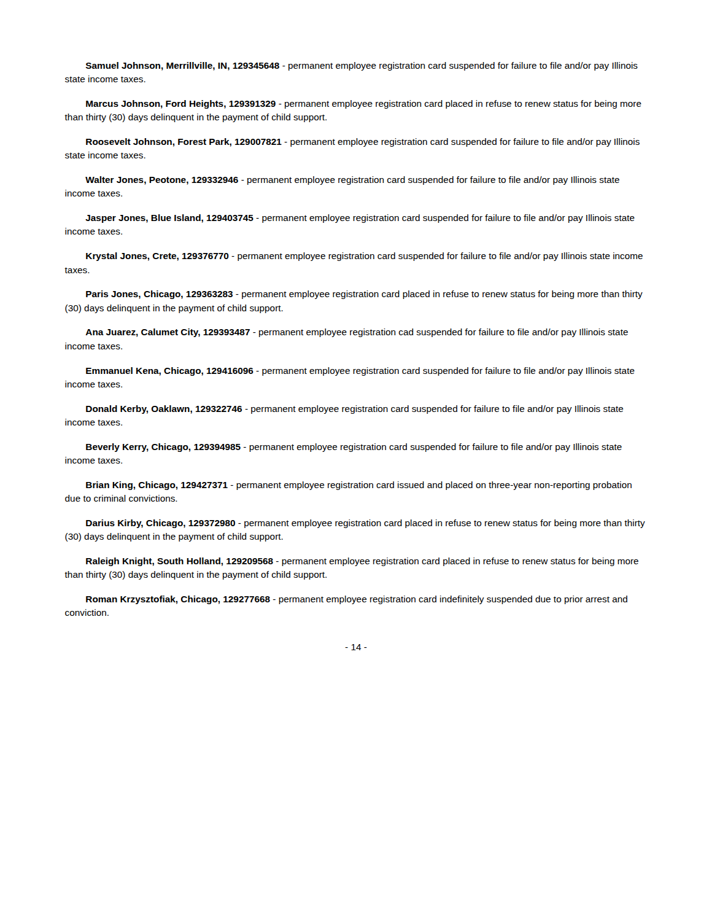Samuel Johnson, Merrillville, IN, 129345648 - permanent employee registration card suspended for failure to file and/or pay Illinois state income taxes.
Marcus Johnson, Ford Heights, 129391329 - permanent employee registration card placed in refuse to renew status for being more than thirty (30) days delinquent in the payment of child support.
Roosevelt Johnson, Forest Park, 129007821 - permanent employee registration card suspended for failure to file and/or pay Illinois state income taxes.
Walter Jones, Peotone, 129332946 - permanent employee registration card suspended for failure to file and/or pay Illinois state income taxes.
Jasper Jones, Blue Island, 129403745 - permanent employee registration card suspended for failure to file and/or pay Illinois state income taxes.
Krystal Jones, Crete, 129376770 - permanent employee registration card suspended for failure to file and/or pay Illinois state income taxes.
Paris Jones, Chicago, 129363283 - permanent employee registration card placed in refuse to renew status for being more than thirty (30) days delinquent in the payment of child support.
Ana Juarez, Calumet City, 129393487 - permanent employee registration cad suspended for failure to file and/or pay Illinois state income taxes.
Emmanuel Kena, Chicago, 129416096 - permanent employee registration card suspended for failure to file and/or pay Illinois state income taxes.
Donald Kerby, Oaklawn, 129322746 - permanent employee registration card suspended for failure to file and/or pay Illinois state income taxes.
Beverly Kerry, Chicago, 129394985 - permanent employee registration card suspended for failure to file and/or pay Illinois state income taxes.
Brian King, Chicago, 129427371 - permanent employee registration card issued and placed on three-year non-reporting probation due to criminal convictions.
Darius Kirby, Chicago, 129372980 - permanent employee registration card placed in refuse to renew status for being more than thirty (30) days delinquent in the payment of child support.
Raleigh Knight, South Holland, 129209568 - permanent employee registration card placed in refuse to renew status for being more than thirty (30) days delinquent in the payment of child support.
Roman Krzysztofiak, Chicago, 129277668 - permanent employee registration card indefinitely suspended due to prior arrest and conviction.
- 14 -